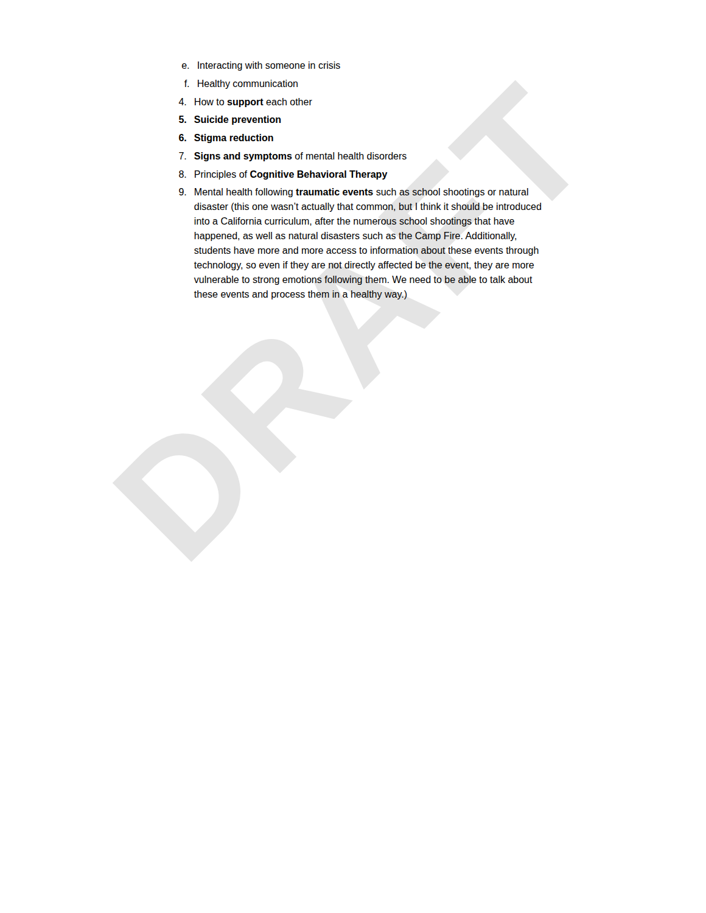DRAFT
Interacting with someone in crisis
Healthy communication
How to support each other
Suicide prevention
Stigma reduction
Signs and symptoms of mental health disorders
Principles of Cognitive Behavioral Therapy
Mental health following traumatic events such as school shootings or natural disaster (this one wasn’t actually that common, but I think it should be introduced into a California curriculum, after the numerous school shootings that have happened, as well as natural disasters such as the Camp Fire. Additionally, students have more and more access to information about these events through technology, so even if they are not directly affected be the event, they are more vulnerable to strong emotions following them. We need to be able to talk about these events and process them in a healthy way.)